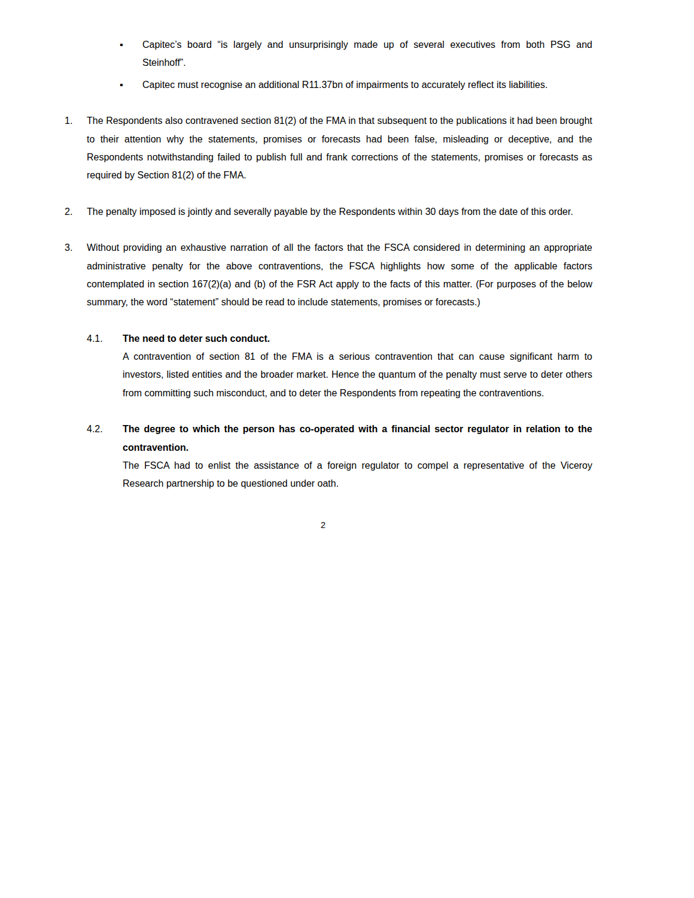Capitec’s board “is largely and unsurprisingly made up of several executives from both PSG and Steinhoff”.
Capitec must recognise an additional R11.37bn of impairments to accurately reflect its liabilities.
The Respondents also contravened section 81(2) of the FMA in that subsequent to the publications it had been brought to their attention why the statements, promises or forecasts had been false, misleading or deceptive, and the Respondents notwithstanding failed to publish full and frank corrections of the statements, promises or forecasts as required by Section 81(2) of the FMA.
The penalty imposed is jointly and severally payable by the Respondents within 30 days from the date of this order.
Without providing an exhaustive narration of all the factors that the FSCA considered in determining an appropriate administrative penalty for the above contraventions, the FSCA highlights how some of the applicable factors contemplated in section 167(2)(a) and (b) of the FSR Act apply to the facts of this matter. (For purposes of the below summary, the word “statement” should be read to include statements, promises or forecasts.)
The need to deter such conduct. A contravention of section 81 of the FMA is a serious contravention that can cause significant harm to investors, listed entities and the broader market. Hence the quantum of the penalty must serve to deter others from committing such misconduct, and to deter the Respondents from repeating the contraventions.
The degree to which the person has co-operated with a financial sector regulator in relation to the contravention. The FSCA had to enlist the assistance of a foreign regulator to compel a representative of the Viceroy Research partnership to be questioned under oath.
2